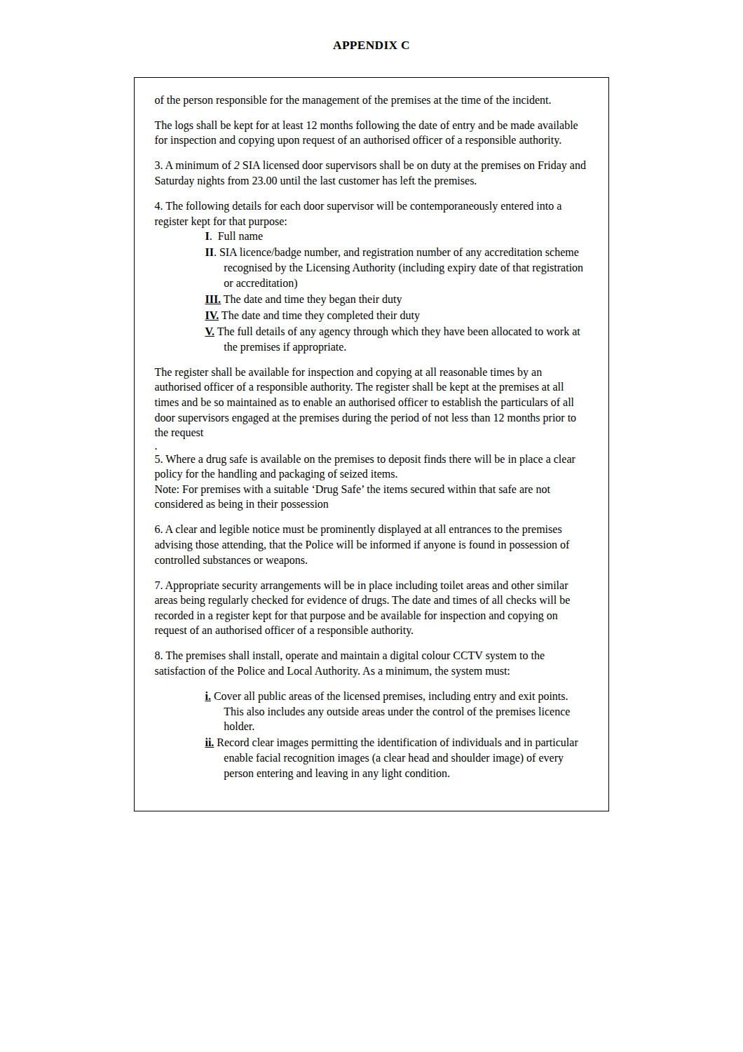APPENDIX C
of the person responsible for the management of the premises at the time of the incident.
The logs shall be kept for at least 12 months following the date of entry and be made available for inspection and copying upon request of an authorised officer of a responsible authority.
3. A minimum of 2 SIA licensed door supervisors shall be on duty at the premises on Friday and Saturday nights from 23.00 until the last customer has left the premises.
4. The following details for each door supervisor will be contemporaneously entered into a register kept for that purpose:
I. Full name
II. SIA licence/badge number, and registration number of any accreditation scheme recognised by the Licensing Authority (including expiry date of that registration or accreditation)
III. The date and time they began their duty
IV. The date and time they completed their duty
V. The full details of any agency through which they have been allocated to work at the premises if appropriate.
The register shall be available for inspection and copying at all reasonable times by an authorised officer of a responsible authority. The register shall be kept at the premises at all times and be so maintained as to enable an authorised officer to establish the particulars of all door supervisors engaged at the premises during the period of not less than 12 months prior to the request
.
5. Where a drug safe is available on the premises to deposit finds there will be in place a clear policy for the handling and packaging of seized items.
Note: For premises with a suitable ‘Drug Safe’ the items secured within that safe are not considered as being in their possession
6. A clear and legible notice must be prominently displayed at all entrances to the premises advising those attending, that the Police will be informed if anyone is found in possession of controlled substances or weapons.
7. Appropriate security arrangements will be in place including toilet areas and other similar areas being regularly checked for evidence of drugs. The date and times of all checks will be recorded in a register kept for that purpose and be available for inspection and copying on request of an authorised officer of a responsible authority.
8. The premises shall install, operate and maintain a digital colour CCTV system to the satisfaction of the Police and Local Authority. As a minimum, the system must:
i. Cover all public areas of the licensed premises, including entry and exit points. This also includes any outside areas under the control of the premises licence holder.
ii. Record clear images permitting the identification of individuals and in particular enable facial recognition images (a clear head and shoulder image) of every person entering and leaving in any light condition.